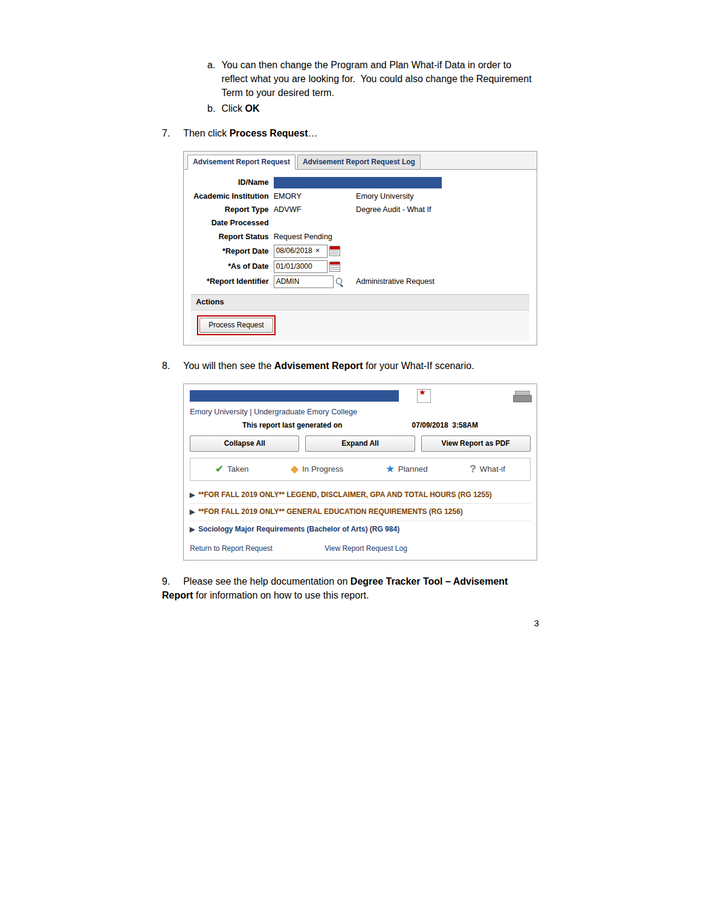You can then change the Program and Plan What-if Data in order to reflect what you are looking for. You could also change the Requirement Term to your desired term.
Click OK
7. Then click Process Request…
Advisement Report Request
Advisement Report Request Log
| ID/Name | |
| Academic Institution | EMORY | Emory University |
| Report Type | ADVWF | Degree Audit - What If |
| Date Processed | | |
| Report Status | Request Pending | |
| *Report Date | 08/06/2018 × | |
| *As of Date | 01/01/3000 | |
| *Report Identifier | ADMIN | Administrative Request |
Actions
Process Request
8. You will then see the Advisement Report for your What-If scenario.
Emory University | Undergraduate Emory College
This report last generated on 07/09/2018 3:58AM
Collapse All
Expand All
View Report as PDF
✔Taken
◆In Progress
★Planned
?What-if
▶**FOR FALL 2019 ONLY** LEGEND, DISCLAIMER, GPA AND TOTAL HOURS (RG 1255)
▶**FOR FALL 2019 ONLY** GENERAL EDUCATION REQUIREMENTS (RG 1256)
▶Sociology Major Requirements (Bachelor of Arts) (RG 984)
Return to Report Request View Report Request Log
9. Please see the help documentation on Degree Tracker Tool – Advisement Report for information on how to use this report.
3